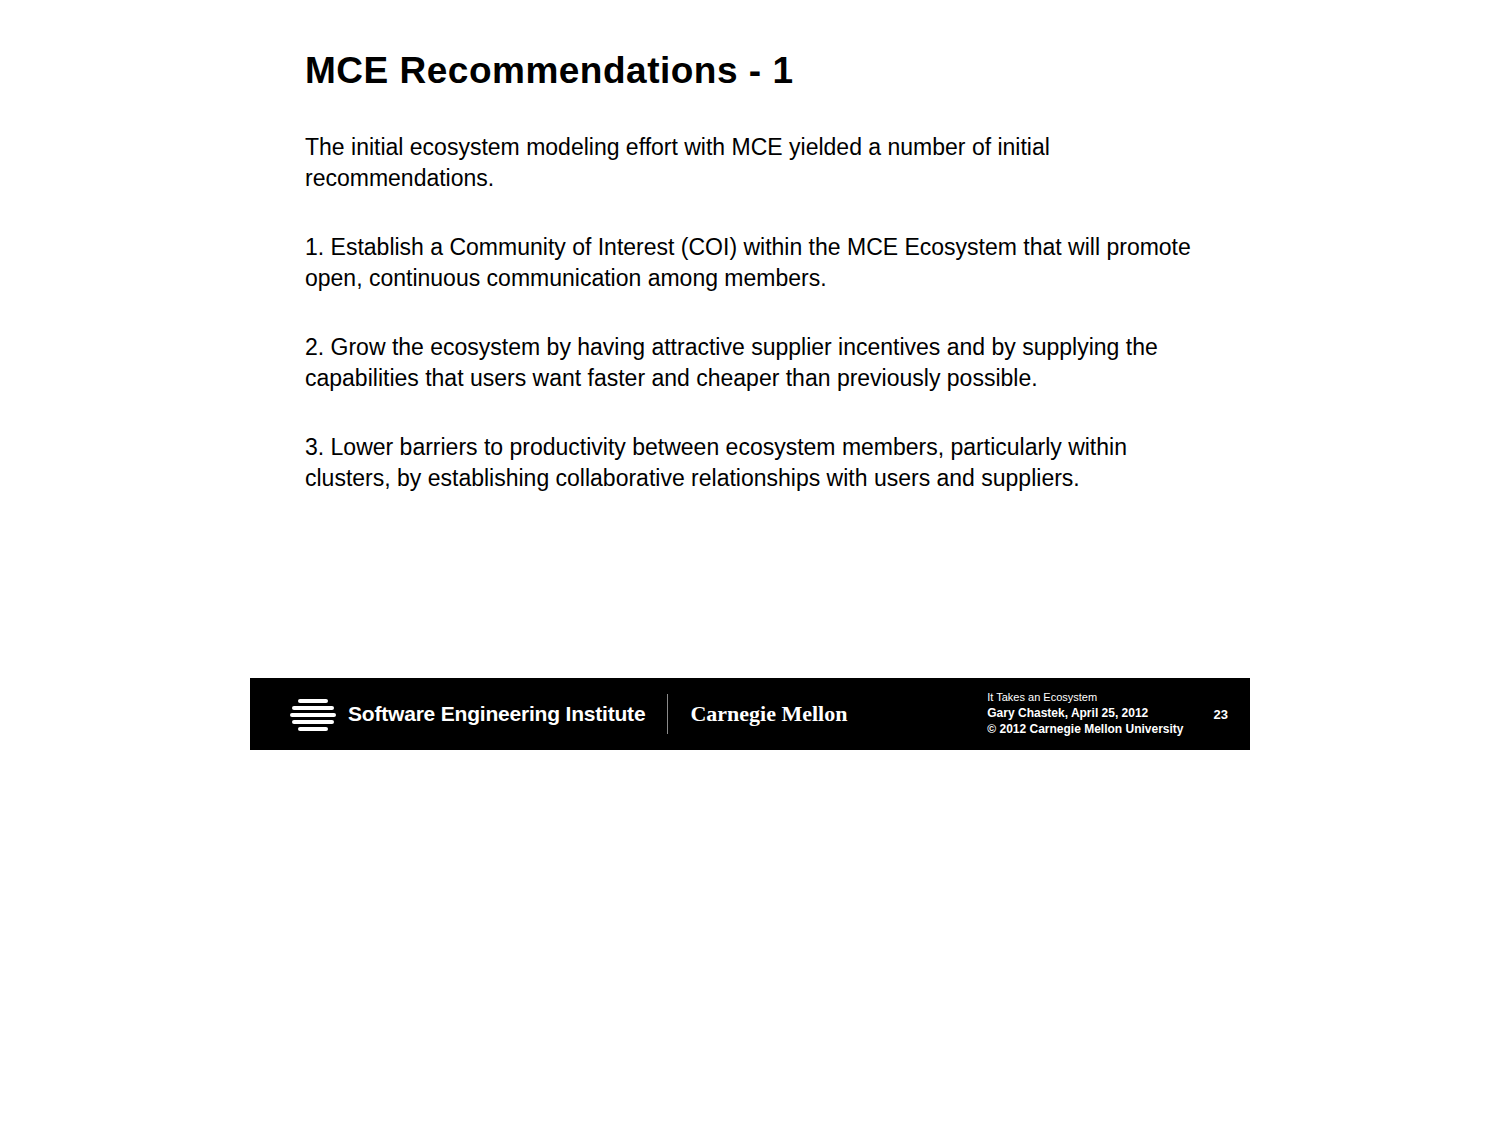MCE Recommendations - 1
The initial ecosystem modeling effort with MCE yielded a number of initial recommendations.
1. Establish a Community of Interest (COI) within the MCE Ecosystem that will promote open, continuous communication among members.
2. Grow the ecosystem by having attractive supplier incentives and by supplying the capabilities that users want faster and cheaper than previously possible.
3. Lower barriers to productivity between ecosystem members, particularly within clusters, by establishing collaborative relationships with users and suppliers.
Software Engineering Institute
Carnegie Mellon
It Takes an Ecosystem
Gary Chastek, April 25, 2012
© 2012 Carnegie Mellon University
23